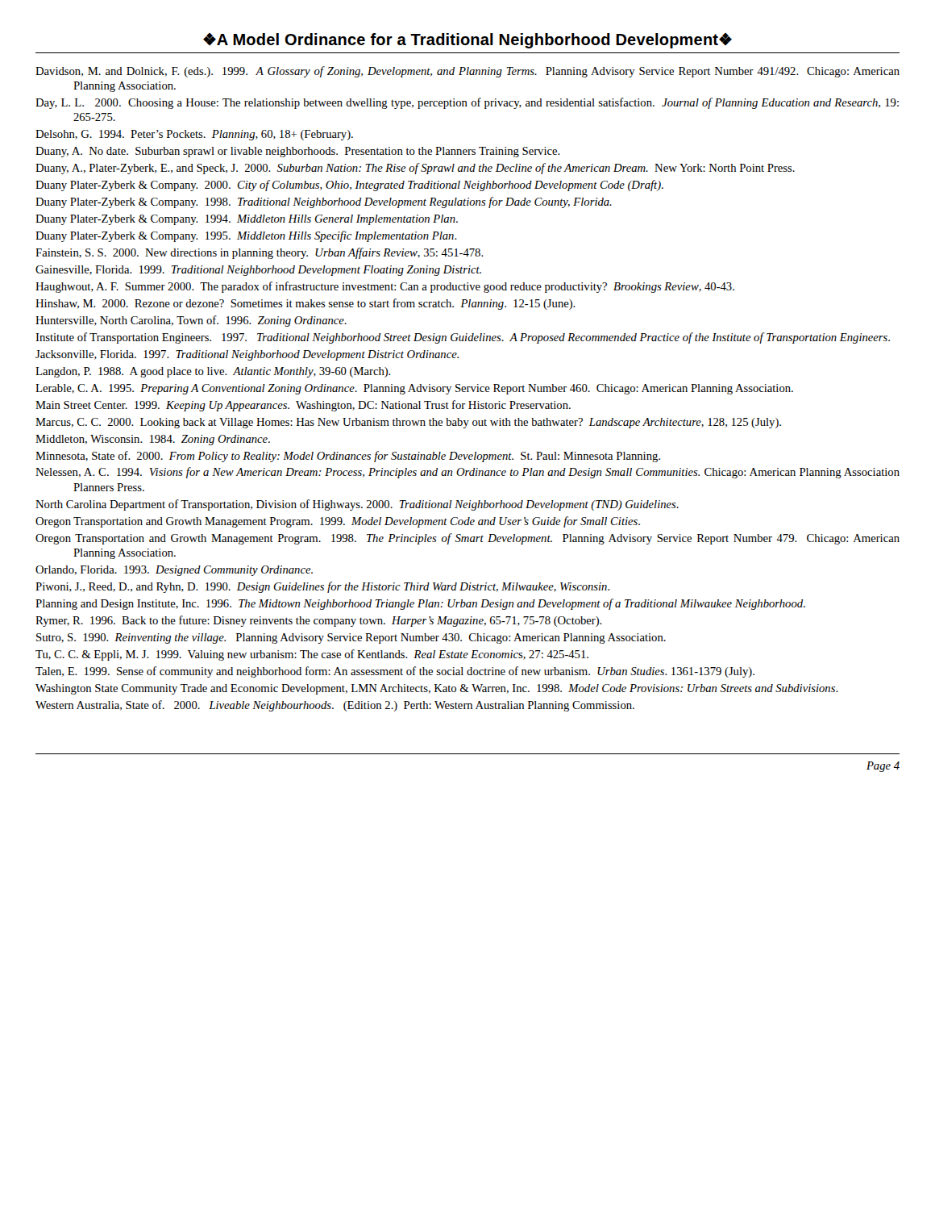❖A Model Ordinance for a Traditional Neighborhood Development❖
Davidson, M. and Dolnick, F. (eds.). 1999. A Glossary of Zoning, Development, and Planning Terms. Planning Advisory Service Report Number 491/492. Chicago: American Planning Association.
Day, L. L. 2000. Choosing a House: The relationship between dwelling type, perception of privacy, and residential satisfaction. Journal of Planning Education and Research, 19: 265-275.
Delsohn, G. 1994. Peter’s Pockets. Planning, 60, 18+ (February).
Duany, A. No date. Suburban sprawl or livable neighborhoods. Presentation to the Planners Training Service.
Duany, A., Plater-Zyberk, E., and Speck, J. 2000. Suburban Nation: The Rise of Sprawl and the Decline of the American Dream. New York: North Point Press.
Duany Plater-Zyberk & Company. 2000. City of Columbus, Ohio, Integrated Traditional Neighborhood Development Code (Draft).
Duany Plater-Zyberk & Company. 1998. Traditional Neighborhood Development Regulations for Dade County, Florida.
Duany Plater-Zyberk & Company. 1994. Middleton Hills General Implementation Plan.
Duany Plater-Zyberk & Company. 1995. Middleton Hills Specific Implementation Plan.
Fainstein, S. S. 2000. New directions in planning theory. Urban Affairs Review, 35: 451-478.
Gainesville, Florida. 1999. Traditional Neighborhood Development Floating Zoning District.
Haughwout, A. F. Summer 2000. The paradox of infrastructure investment: Can a productive good reduce productivity? Brookings Review, 40-43.
Hinshaw, M. 2000. Rezone or dezone? Sometimes it makes sense to start from scratch. Planning. 12-15 (June).
Huntersville, North Carolina, Town of. 1996. Zoning Ordinance.
Institute of Transportation Engineers. 1997. Traditional Neighborhood Street Design Guidelines. A Proposed Recommended Practice of the Institute of Transportation Engineers.
Jacksonville, Florida. 1997. Traditional Neighborhood Development District Ordinance.
Langdon, P. 1988. A good place to live. Atlantic Monthly, 39-60 (March).
Lerable, C. A. 1995. Preparing A Conventional Zoning Ordinance. Planning Advisory Service Report Number 460. Chicago: American Planning Association.
Main Street Center. 1999. Keeping Up Appearances. Washington, DC: National Trust for Historic Preservation.
Marcus, C. C. 2000. Looking back at Village Homes: Has New Urbanism thrown the baby out with the bathwater? Landscape Architecture, 128, 125 (July).
Middleton, Wisconsin. 1984. Zoning Ordinance.
Minnesota, State of. 2000. From Policy to Reality: Model Ordinances for Sustainable Development. St. Paul: Minnesota Planning.
Nelessen, A. C. 1994. Visions for a New American Dream: Process, Principles and an Ordinance to Plan and Design Small Communities. Chicago: American Planning Association Planners Press.
North Carolina Department of Transportation, Division of Highways. 2000. Traditional Neighborhood Development (TND) Guidelines.
Oregon Transportation and Growth Management Program. 1999. Model Development Code and User’s Guide for Small Cities.
Oregon Transportation and Growth Management Program. 1998. The Principles of Smart Development. Planning Advisory Service Report Number 479. Chicago: American Planning Association.
Orlando, Florida. 1993. Designed Community Ordinance.
Piwoni, J., Reed, D., and Ryhn, D. 1990. Design Guidelines for the Historic Third Ward District, Milwaukee, Wisconsin.
Planning and Design Institute, Inc. 1996. The Midtown Neighborhood Triangle Plan: Urban Design and Development of a Traditional Milwaukee Neighborhood.
Rymer, R. 1996. Back to the future: Disney reinvents the company town. Harper’s Magazine, 65-71, 75-78 (October).
Sutro, S. 1990. Reinventing the village. Planning Advisory Service Report Number 430. Chicago: American Planning Association.
Tu, C. C. & Eppli, M. J. 1999. Valuing new urbanism: The case of Kentlands. Real Estate Economics, 27: 425-451.
Talen, E. 1999. Sense of community and neighborhood form: An assessment of the social doctrine of new urbanism. Urban Studies. 1361-1379 (July).
Washington State Community Trade and Economic Development, LMN Architects, Kato & Warren, Inc. 1998. Model Code Provisions: Urban Streets and Subdivisions.
Western Australia, State of. 2000. Liveable Neighbourhoods. (Edition 2.) Perth: Western Australian Planning Commission.
Page 4